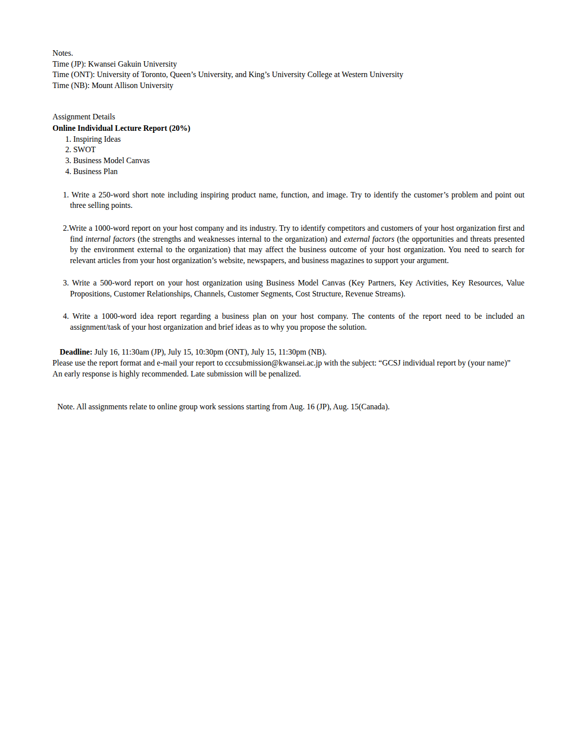Notes.
Time (JP): Kwansei Gakuin University
Time (ONT): University of Toronto, Queen’s University, and King’s University College at Western University
Time (NB): Mount Allison University
Assignment Details
Online Individual Lecture Report (20%)
Inspiring Ideas
SWOT
Business Model Canvas
Business Plan
1. Write a 250-word short note including inspiring product name, function, and image. Try to identify the customer’s problem and point out three selling points.
2.Write a 1000-word report on your host company and its industry. Try to identify competitors and customers of your host organization first and find internal factors (the strengths and weaknesses internal to the organization) and external factors (the opportunities and threats presented by the environment external to the organization) that may affect the business outcome of your host organization. You need to search for relevant articles from your host organization’s website, newspapers, and business magazines to support your argument.
3. Write a 500-word report on your host organization using Business Model Canvas (Key Partners, Key Activities, Key Resources, Value Propositions, Customer Relationships, Channels, Customer Segments, Cost Structure, Revenue Streams).
4. Write a 1000-word idea report regarding a business plan on your host company. The contents of the report need to be included an assignment/task of your host organization and brief ideas as to why you propose the solution.
Deadline: July 16, 11:30am (JP), July 15, 10:30pm (ONT), July 15, 11:30pm (NB).
Please use the report format and e-mail your report to cccsubmission@kwansei.ac.jp with the subject: “GCSJ individual report by (your name)”
An early response is highly recommended. Late submission will be penalized.
Note. All assignments relate to online group work sessions starting from Aug. 16 (JP), Aug. 15(Canada).